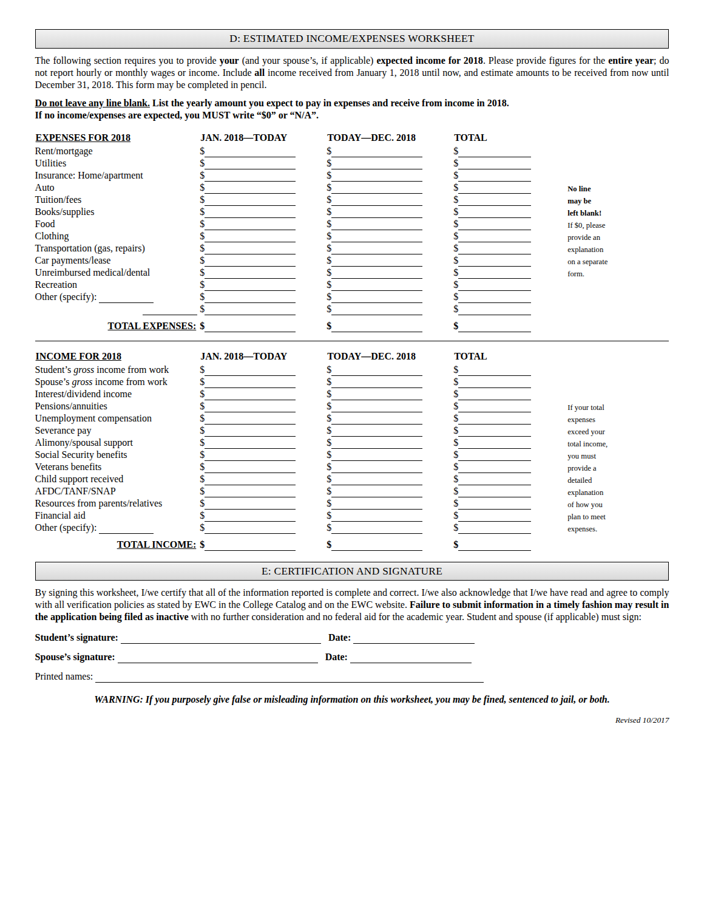D: ESTIMATED INCOME/EXPENSES WORKSHEET
The following section requires you to provide your (and your spouse’s, if applicable) expected income for 2018. Please provide figures for the entire year; do not report hourly or monthly wages or income. Include all income received from January 1, 2018 until now, and estimate amounts to be received from now until December 31, 2018. This form may be completed in pencil.
Do not leave any line blank. List the yearly amount you expect to pay in expenses and receive from income in 2018.
If no income/expenses are expected, you MUST write “$0” or “N/A”.
| EXPENSES FOR 2018 | JAN. 2018—TODAY | TODAY—DEC. 2018 | TOTAL | |
| --- | --- | --- | --- | --- |
| Rent/mortgage | $ | $ | $ | |
| Utilities | $ | $ | $ | |
| Insurance: Home/apartment | $ | $ | $ | |
| Auto | $ | $ | $ | No line |
| Tuition/fees | $ | $ | $ | may be |
| Books/supplies | $ | $ | $ | left blank! |
| Food | $ | $ | $ | If $0, please |
| Clothing | $ | $ | $ | provide an |
| Transportation (gas, repairs) | $ | $ | $ | explanation |
| Car payments/lease | $ | $ | $ | on a separate |
| Unreimbursed medical/dental | $ | $ | $ | form. |
| Recreation | $ | $ | $ | |
| Other (specify): | $ | $ | $ | |
| | $ | $ | $ | |
| TOTAL EXPENSES: | $ | $ | $ | |
| INCOME FOR 2018 | JAN. 2018—TODAY | TODAY—DEC. 2018 | TOTAL | |
| --- | --- | --- | --- | --- |
| Student’s gross income from work | $ | $ | $ | |
| Spouse’s gross income from work | $ | $ | $ | |
| Interest/dividend income | $ | $ | $ | |
| Pensions/annuities | $ | $ | $ | If your total |
| Unemployment compensation | $ | $ | $ | expenses |
| Severance pay | $ | $ | $ | exceed your |
| Alimony/spousal support | $ | $ | $ | total income, |
| Social Security benefits | $ | $ | $ | you must |
| Veterans benefits | $ | $ | $ | provide a |
| Child support received | $ | $ | $ | detailed |
| AFDC/TANF/SNAP | $ | $ | $ | explanation |
| Resources from parents/relatives | $ | $ | $ | of how you |
| Financial aid | $ | $ | $ | plan to meet |
| Other (specify): | $ | $ | $ | expenses. |
| TOTAL INCOME: | $ | $ | $ | |
E: CERTIFICATION AND SIGNATURE
By signing this worksheet, I/we certify that all of the information reported is complete and correct. I/we also acknowledge that I/we have read and agree to comply with all verification policies as stated by EWC in the College Catalog and on the EWC website. Failure to submit information in a timely fashion may result in the application being filed as inactive with no further consideration and no federal aid for the academic year. Student and spouse (if applicable) must sign:
Student’s signature: Date:
Spouse’s signature: Date:
Printed names:
WARNING: If you purposely give false or misleading information on this worksheet, you may be fined, sentenced to jail, or both.
Revised 10/2017